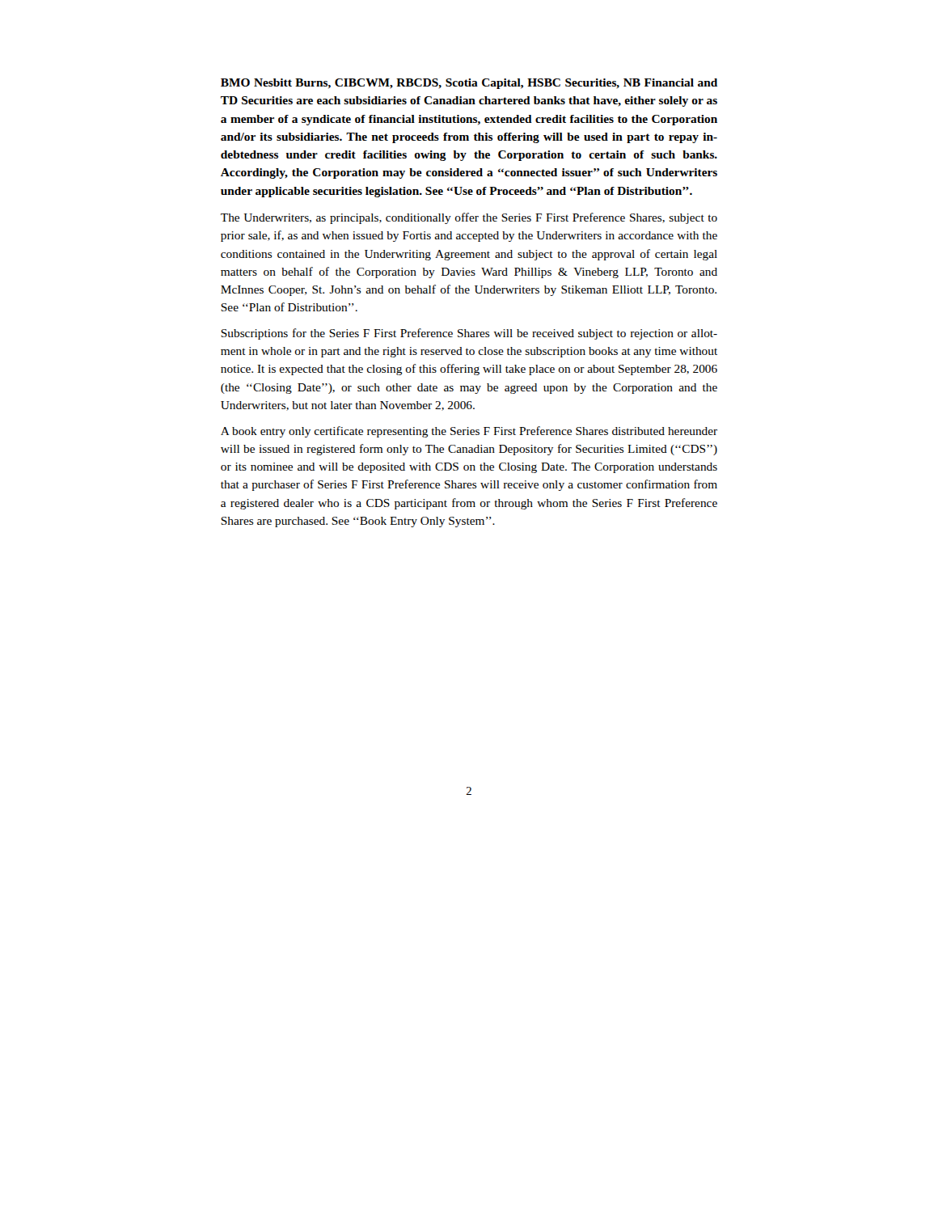BMO Nesbitt Burns, CIBCWM, RBCDS, Scotia Capital, HSBC Securities, NB Financial and TD Securities are each subsidiaries of Canadian chartered banks that have, either solely or as a member of a syndicate of financial institutions, extended credit facilities to the Corporation and/or its subsidiaries. The net proceeds from this offering will be used in part to repay indebtedness under credit facilities owing by the Corporation to certain of such banks. Accordingly, the Corporation may be considered a ‘‘connected issuer’’ of such Underwriters under applicable securities legislation. See ‘‘Use of Proceeds’’ and ‘‘Plan of Distribution’’.
The Underwriters, as principals, conditionally offer the Series F First Preference Shares, subject to prior sale, if, as and when issued by Fortis and accepted by the Underwriters in accordance with the conditions contained in the Underwriting Agreement and subject to the approval of certain legal matters on behalf of the Corporation by Davies Ward Phillips & Vineberg LLP, Toronto and McInnes Cooper, St. John’s and on behalf of the Underwriters by Stikeman Elliott LLP, Toronto. See ‘‘Plan of Distribution’’.
Subscriptions for the Series F First Preference Shares will be received subject to rejection or allotment in whole or in part and the right is reserved to close the subscription books at any time without notice. It is expected that the closing of this offering will take place on or about September 28, 2006 (the ‘‘Closing Date’’), or such other date as may be agreed upon by the Corporation and the Underwriters, but not later than November 2, 2006.
A book entry only certificate representing the Series F First Preference Shares distributed hereunder will be issued in registered form only to The Canadian Depository for Securities Limited (‘‘CDS’’) or its nominee and will be deposited with CDS on the Closing Date. The Corporation understands that a purchaser of Series F First Preference Shares will receive only a customer confirmation from a registered dealer who is a CDS participant from or through whom the Series F First Preference Shares are purchased. See ‘‘Book Entry Only System’’.
2